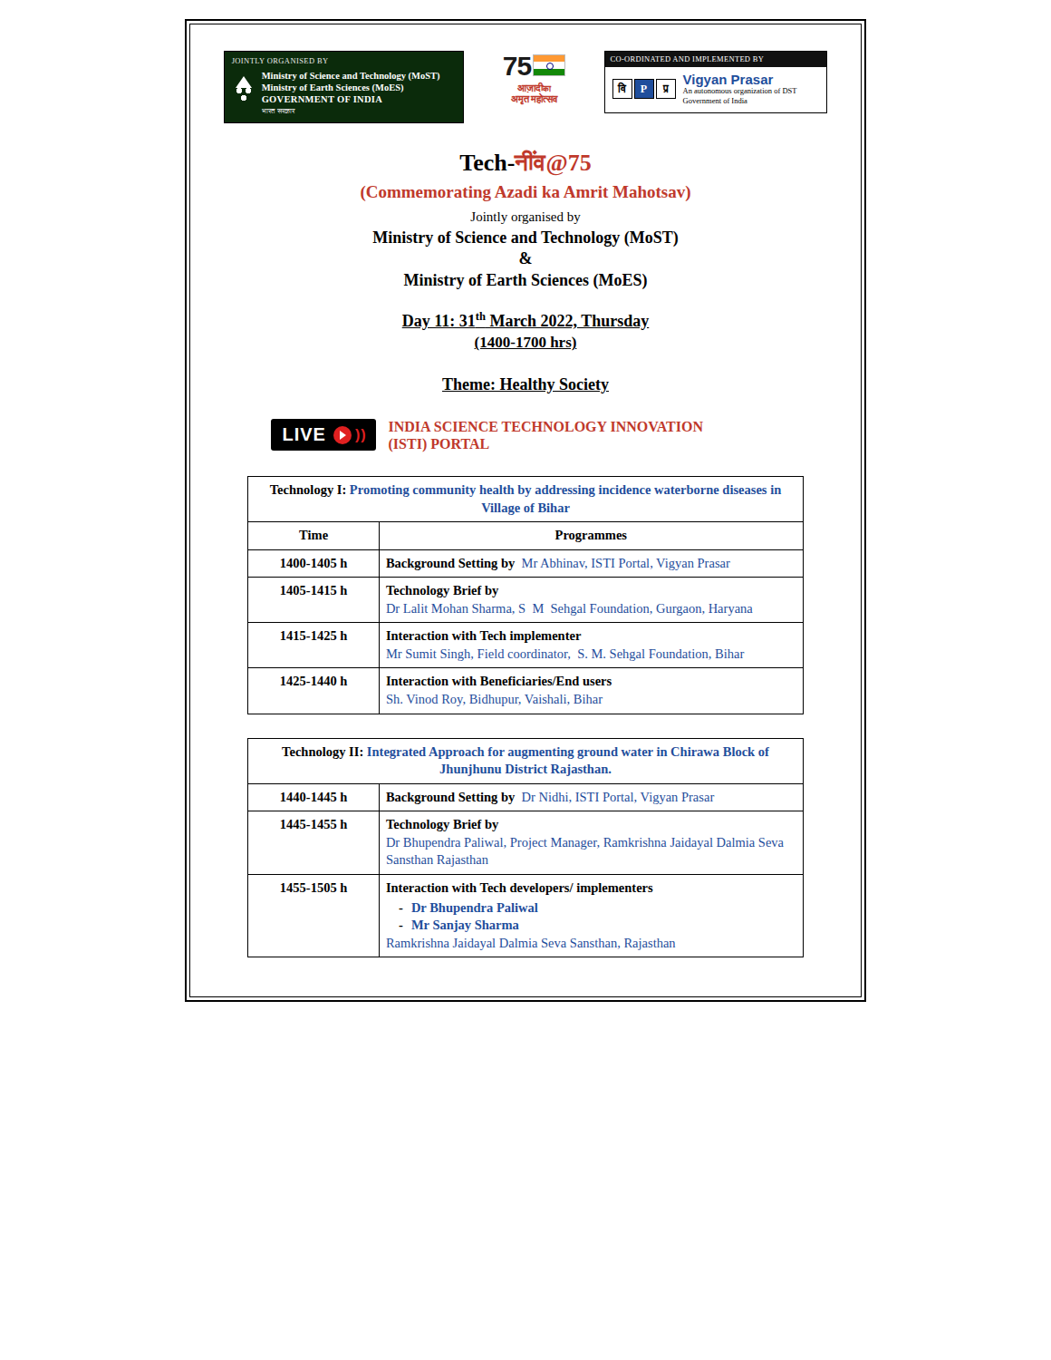JOINTLY ORGANISED BY
Ministry of Science and Technology (MoST) Ministry of Earth Sciences (MoES) GOVERNMENT OF INDIA
भारत सरकार
75
आज़ादीका अमृत महोत्सव
CO-ORDINATED AND IMPLEMENTED BY
विPप्र
Vigyan Prasar
An autonomous organization of DST
Government of India
Tech-नींव@75
(Commemorating Azadi ka Amrit Mahotsav)
Jointly organised by
Ministry of Science and Technology (MoST)
&
Ministry of Earth Sciences (MoES)
Day 11: 31th March 2022, Thursday
(1400-1700 hrs)
Theme: Healthy Society
LIVE ))
INDIA SCIENCE TECHNOLOGY INNOVATION
(ISTI) PORTAL
| Technology I: Promoting community health by addressing incidence waterborne diseases in Village of Bihar |
| Time | Programmes |
| 1400-1405 h | Background Setting by Mr Abhinav, ISTI Portal, Vigyan Prasar |
| 1405-1415 h | Technology Brief by Dr Lalit Mohan Sharma, S M Sehgal Foundation, Gurgaon, Haryana |
| 1415-1425 h | Interaction with Tech implementer Mr Sumit Singh, Field coordinator, S. M. Sehgal Foundation, Bihar |
| 1425-1440 h | Interaction with Beneficiaries/End users Sh. Vinod Roy, Bidhupur, Vaishali, Bihar |
| Technology II: Integrated Approach for augmenting ground water in Chirawa Block of Jhunjhunu District Rajasthan. |
| 1440-1445 h | Background Setting by Dr Nidhi, ISTI Portal, Vigyan Prasar |
| 1445-1455 h | Technology Brief by Dr Bhupendra Paliwal, Project Manager, Ramkrishna Jaidayal Dalmia Seva Sansthan Rajasthan |
| 1455-1505 h | Interaction with Tech developers/ implementers Dr Bhupendra Paliwal Mr Sanjay Sharma Ramkrishna Jaidayal Dalmia Seva Sansthan, Rajasthan |